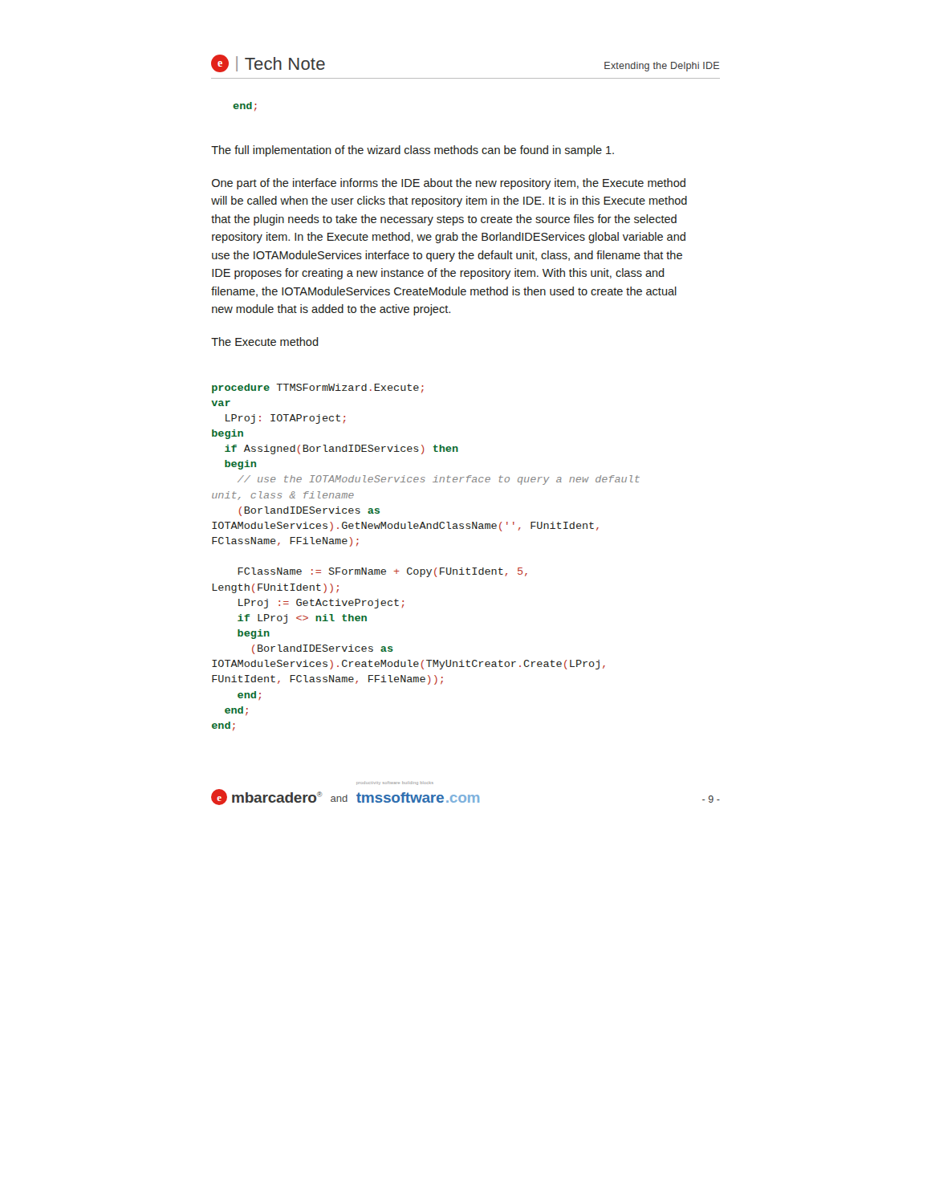e | Tech Note
Extending the Delphi IDE
end;
The full implementation of the wizard class methods can be found in sample 1.
One part of the interface informs the IDE about the new repository item, the Execute method will be called when the user clicks that repository item in the IDE. It is in this Execute method that the plugin needs to take the necessary steps to create the source files for the selected repository item. In the Execute method, we grab the BorlandIDEServices global variable and use the IOTAModuleServices interface to query the default unit, class, and filename that the IDE proposes for creating a new instance of the repository item. With this unit, class and filename, the IOTAModuleServices CreateModule method is then used to create the actual new module that is added to the active project.
The Execute method
procedure TTMSFormWizard. Execute;
var
  LProj: IOTAProject;
begin
  if Assigned(BorlandIDEServices) then
  begin
    // use the IOTAModuleServices interface to query a new default
unit, class & filename
    (BorlandIDEServices as
IOTAModuleServices). GetNewModuleAndClassName('', FUnitIdent,
FClassName, FFileName);

    FClassName := SFormName + Copy(FUnitIdent, 5,
Length(FUnitIdent));
    LProj := GetActiveProject;
    if LProj <> nil then
    begin
      (BorlandIDEServices as
IOTAModuleServices). CreateModule(TMyUnitCreator. Create(LProj,
FUnitIdent, FClassName, FFileName));
    end;
  end;
end;
e mbarcadero® and productivity software building blocks tmssoftware.com
- 9 -